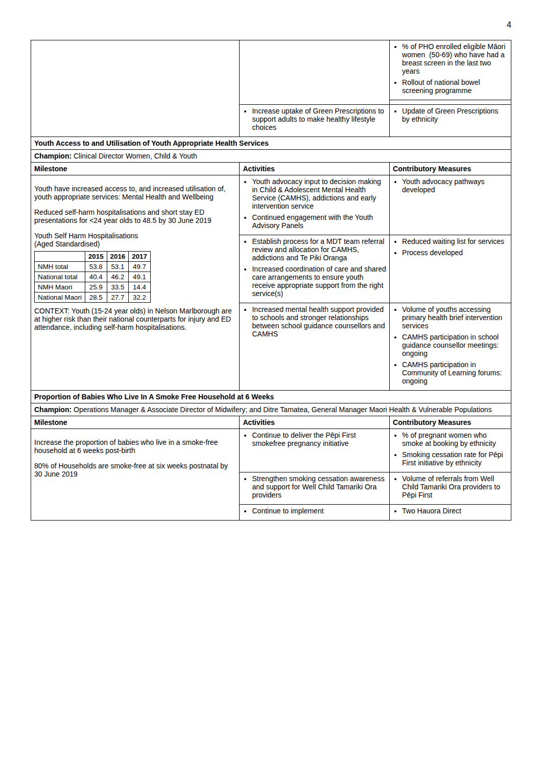4
| | | % of PHO enrolled eligible Māori women (50-69) who have had a breast screen in the last two years Rollout of national bowel screening programme |
| | Increase uptake of Green Prescriptions to support adults to make healthy lifestyle choices | Update of Green Prescriptions by ethnicity |
| Youth Access to and Utilisation of Youth Appropriate Health Services |
| Champion: Clinical Director Women, Child & Youth |
| Milestone | Activities | Contributory Measures |
| Youth have increased access to, and increased utilisation of, youth appropriate services: Mental Health and Wellbeing Reduced self-harm hospitalisations and short stay ED presentations for <24 year olds to 48.5 by 30 June 2019 Youth Self Harm Hospitalisations (Aged Standardised) / / 2015 / 2016 / 2017 / / NMH total / 53.8 / 53.1 / 49.7 / / National total / 40.4 / 46.2 / 49.1 / / NMH Maori / 25.9 / 33.5 / 14.4 / / National Maori / 28.5 / 27.7 / 32.2 / CONTEXT: Youth (15-24 year olds) in Nelson Marlborough are at higher risk than their national counterparts for injury and ED attendance, including self-harm hospitalisations. | Youth advocacy input to decision making in Child & Adolescent Mental Health Service (CAMHS), addictions and early intervention service Continued engagement with the Youth Advisory Panels | Youth advocacy pathways developed |
| Establish process for a MDT team referral review and allocation for CAMHS, addictions and Te Piki Oranga Increased coordination of care and shared care arrangements to ensure youth receive appropriate support from the right service(s) | Reduced waiting list for services Process developed |
| Increased mental health support provided to schools and stronger relationships between school guidance counsellors and CAMHS | Volume of youths accessing primary health brief intervention services CAMHS participation in school guidance counsellor meetings: ongoing CAMHS participation in Community of Learning forums: ongoing |
| Proportion of Babies Who Live In A Smoke Free Household at 6 Weeks |
| Champion: Operations Manager & Associate Director of Midwifery; and Ditre Tamatea, General Manager Maori Health & Vulnerable Populations |
| Milestone | Activities | Contributory Measures |
| Increase the proportion of babies who live in a smoke-free household at 6 weeks post-birth 80% of Households are smoke-free at six weeks postnatal by 30 June 2019 | Continue to deliver the Pēpi First smokefree pregnancy initiative | % of pregnant women who smoke at booking by ethnicity Smoking cessation rate for Pēpi First initiative by ethnicity |
| Strengthen smoking cessation awareness and support for Well Child Tamariki Ora providers | Volume of referrals from Well Child Tamariki Ora providers to Pēpi First |
| Continue to implement | Two Hauora Direct |